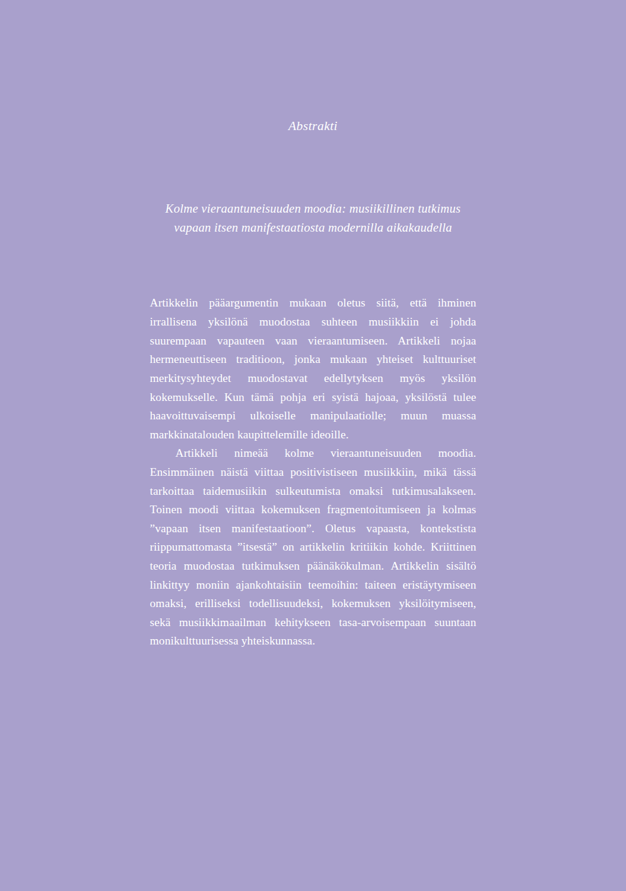Abstrakti
Kolme vieraantuneisuuden moodia: musiikillinen tutkimus
vapaan itsen manifestaatiosta modernilla aikakaudella
Artikkelin pääargumentin mukaan oletus siitä, että ihminen irrallisena yksilönä muodostaa suhteen musiikkiin ei johda suurempaan vapauteen vaan vieraantumiseen. Artikkeli nojaa hermeneuttiseen traditioon, jonka mukaan yhteiset kulttuuriset merkitysyhteydet muodostavat edellytyksen myös yksilön kokemukselle. Kun tämä pohja eri syistä hajoaa, yksilöstä tulee haavoittuvaisempi ulkoiselle manipulaatiolle; muun muassa markkinatalouden kaupittelemille ideoille.
Artikkeli nimeää kolme vieraantuneisuuden moodia. Ensimmäinen näistä viittaa positivistiseen musiikkiin, mikä tässä tarkoittaa taidemusiikin sulkeutumista omaksi tutkimusalakseen. Toinen moodi viittaa kokemuksen fragmentoitumiseen ja kolmas ”vapaan itsen manifestaatioon”. Oletus vapaasta, kontekstista riippumattomasta ”itsestä” on artikkelin kritiikin kohde. Kriittinen teoria muodostaa tutkimuksen päänäkökulman. Artikkelin sisältö linkittyy moniin ajankohtaisiin teemoihin: taiteen eristäytymiseen omaksi, erilliseksi todellisuudeksi, kokemuksen yksilöitymiseen, sekä musiikkimaailman kehitykseen tasa-arvoisempaan suuntaan monikulttuurisessa yhteiskunnassa.